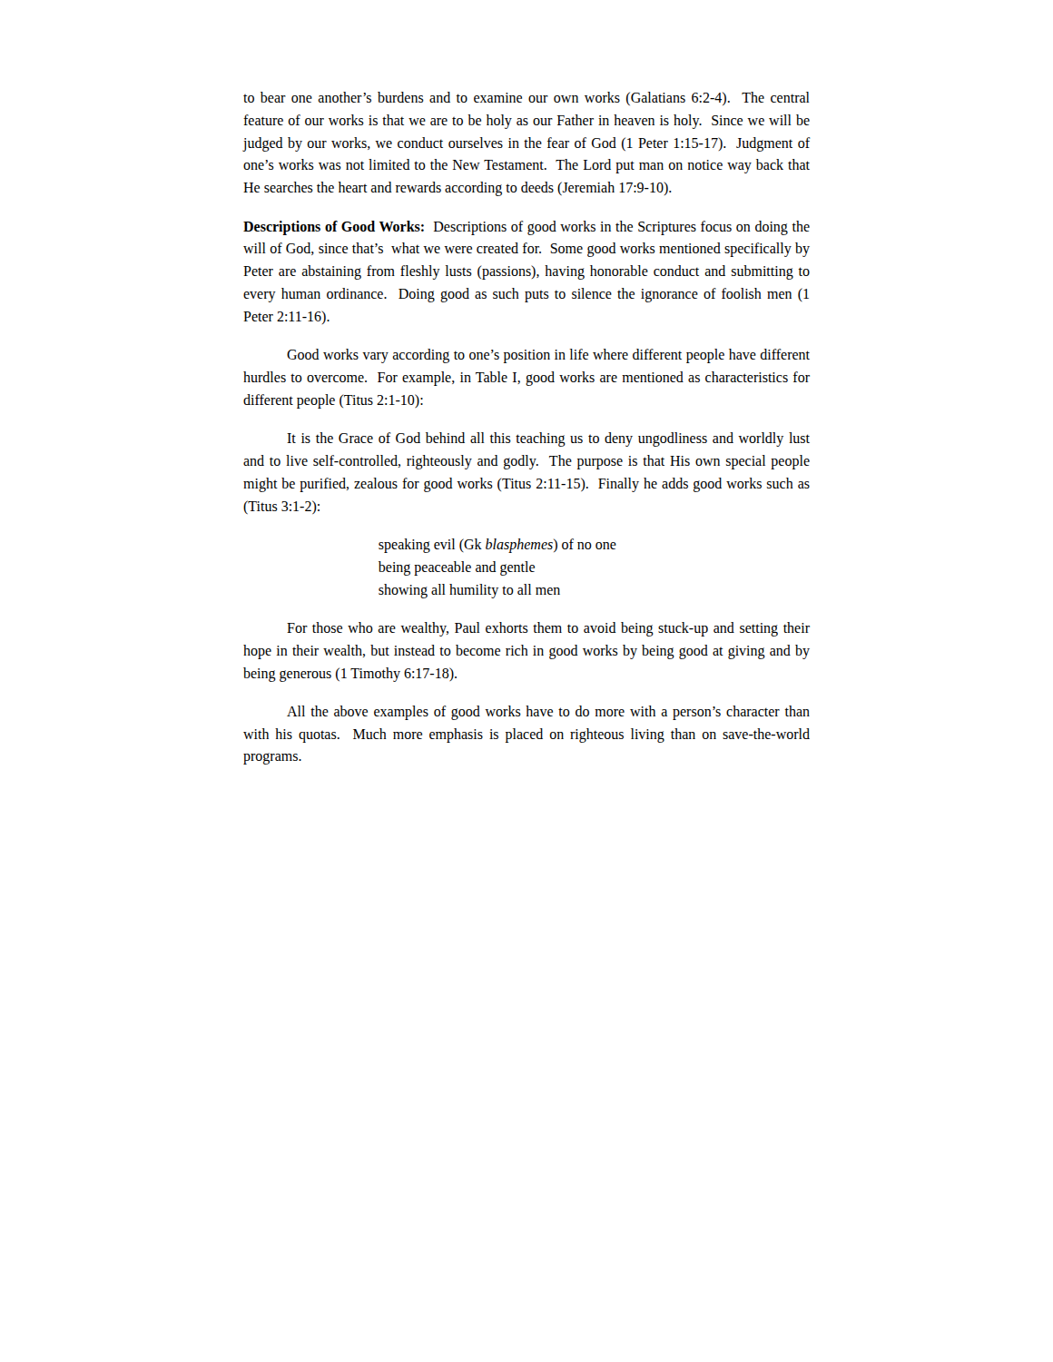to bear one another’s burdens and to examine our own works (Galatians 6:2-4). The central feature of our works is that we are to be holy as our Father in heaven is holy. Since we will be judged by our works, we conduct ourselves in the fear of God (1 Peter 1:15-17). Judgment of one’s works was not limited to the New Testament. The Lord put man on notice way back that He searches the heart and rewards according to deeds (Jeremiah 17:9-10).
Descriptions of Good Works: Descriptions of good works in the Scriptures focus on doing the will of God, since that’s what we were created for. Some good works mentioned specifically by Peter are abstaining from fleshly lusts (passions), having honorable conduct and submitting to every human ordinance. Doing good as such puts to silence the ignorance of foolish men (1 Peter 2:11-16).
Good works vary according to one’s position in life where different people have different hurdles to overcome. For example, in Table I, good works are mentioned as characteristics for different people (Titus 2:1-10):
It is the Grace of God behind all this teaching us to deny ungodliness and worldly lust and to live self-controlled, righteously and godly. The purpose is that His own special people might be purified, zealous for good works (Titus 2:11-15). Finally he adds good works such as (Titus 3:1-2):
speaking evil (Gk blasphemes) of no one
being peaceable and gentle
showing all humility to all men
For those who are wealthy, Paul exhorts them to avoid being stuck-up and setting their hope in their wealth, but instead to become rich in good works by being good at giving and by being generous (1 Timothy 6:17-18).
All the above examples of good works have to do more with a person’s character than with his quotas. Much more emphasis is placed on righteous living than on save-the-world programs.